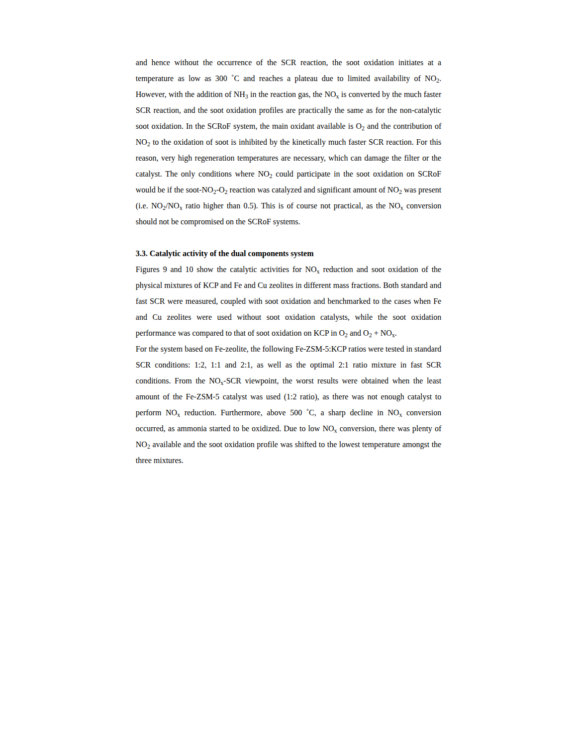and hence without the occurrence of the SCR reaction, the soot oxidation initiates at a temperature as low as 300 ˚C and reaches a plateau due to limited availability of NO2. However, with the addition of NH3 in the reaction gas, the NOx is converted by the much faster SCR reaction, and the soot oxidation profiles are practically the same as for the non-catalytic soot oxidation. In the SCRoF system, the main oxidant available is O2 and the contribution of NO2 to the oxidation of soot is inhibited by the kinetically much faster SCR reaction. For this reason, very high regeneration temperatures are necessary, which can damage the filter or the catalyst. The only conditions where NO2 could participate in the soot oxidation on SCRoF would be if the soot-NO2-O2 reaction was catalyzed and significant amount of NO2 was present (i.e. NO2/NOx ratio higher than 0.5). This is of course not practical, as the NOx conversion should not be compromised on the SCRoF systems.
3.3. Catalytic activity of the dual components system
Figures 9 and 10 show the catalytic activities for NOx reduction and soot oxidation of the physical mixtures of KCP and Fe and Cu zeolites in different mass fractions. Both standard and fast SCR were measured, coupled with soot oxidation and benchmarked to the cases when Fe and Cu zeolites were used without soot oxidation catalysts, while the soot oxidation performance was compared to that of soot oxidation on KCP in O2 and O2 + NOx.
For the system based on Fe-zeolite, the following Fe-ZSM-5:KCP ratios were tested in standard SCR conditions: 1:2, 1:1 and 2:1, as well as the optimal 2:1 ratio mixture in fast SCR conditions. From the NOx-SCR viewpoint, the worst results were obtained when the least amount of the Fe-ZSM-5 catalyst was used (1:2 ratio), as there was not enough catalyst to perform NOx reduction. Furthermore, above 500 ˚C, a sharp decline in NOx conversion occurred, as ammonia started to be oxidized. Due to low NOx conversion, there was plenty of NO2 available and the soot oxidation profile was shifted to the lowest temperature amongst the three mixtures.